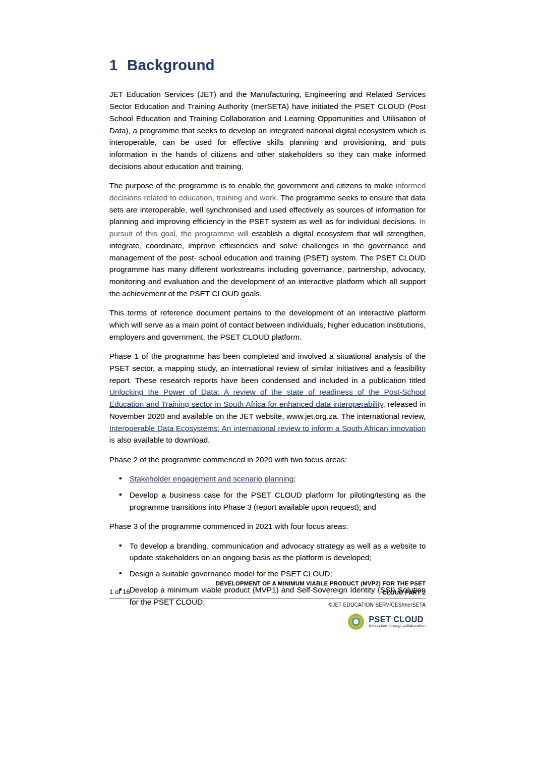1 Background
JET Education Services (JET) and the Manufacturing, Engineering and Related Services Sector Education and Training Authority (merSETA) have initiated the PSET CLOUD (Post School Education and Training Collaboration and Learning Opportunities and Utilisation of Data), a programme that seeks to develop an integrated national digital ecosystem which is interoperable, can be used for effective skills planning and provisioning, and puts information in the hands of citizens and other stakeholders so they can make informed decisions about education and training.
The purpose of the programme is to enable the government and citizens to make informed decisions related to education, training and work. The programme seeks to ensure that data sets are interoperable, well synchronised and used effectively as sources of information for planning and improving efficiency in the PSET system as well as for individual decisions. In pursuit of this goal, the programme will establish a digital ecosystem that will strengthen, integrate, coordinate, improve efficiencies and solve challenges in the governance and management of the post- school education and training (PSET) system. The PSET CLOUD programme has many different workstreams including governance, partnership, advocacy, monitoring and evaluation and the development of an interactive platform which all support the achievement of the PSET CLOUD goals.
This terms of reference document pertains to the development of an interactive platform which will serve as a main point of contact between individuals, higher education institutions, employers and government, the PSET CLOUD platform.
Phase 1 of the programme has been completed and involved a situational analysis of the PSET sector, a mapping study, an international review of similar initiatives and a feasibility report. These research reports have been condensed and included in a publication titled Unlocking the Power of Data: A review of the state of readiness of the Post-School Education and Training sector in South Africa for enhanced data interoperability, released in November 2020 and available on the JET website, www.jet.org.za. The international review, Interoperable Data Ecosystems: An international review to inform a South African innovation is also available to download.
Phase 2 of the programme commenced in 2020 with two focus areas:
Stakeholder engagement and scenario planning;
Develop a business case for the PSET CLOUD platform for piloting/testing as the programme transitions into Phase 3 (report available upon request); and
Phase 3 of the programme commenced in 2021 with four focus areas:
To develop a branding, communication and advocacy strategy as well as a website to update stakeholders on an ongoing basis as the platform is developed;
Design a suitable governance model for the PSET CLOUD;
Develop a minimum viable product (MVP1) and Self-Sovereign Identity (SSI) Solution for the PSET CLOUD;
1 of 16
DEVELOPMENT OF A MINIMUM VIABLE PRODUCT (MVP2) FOR THE PSET CLOUD PART 2
©JET EDUCATION SERVICES/merSETA
PSET CLOUD
Innovation through collaboration